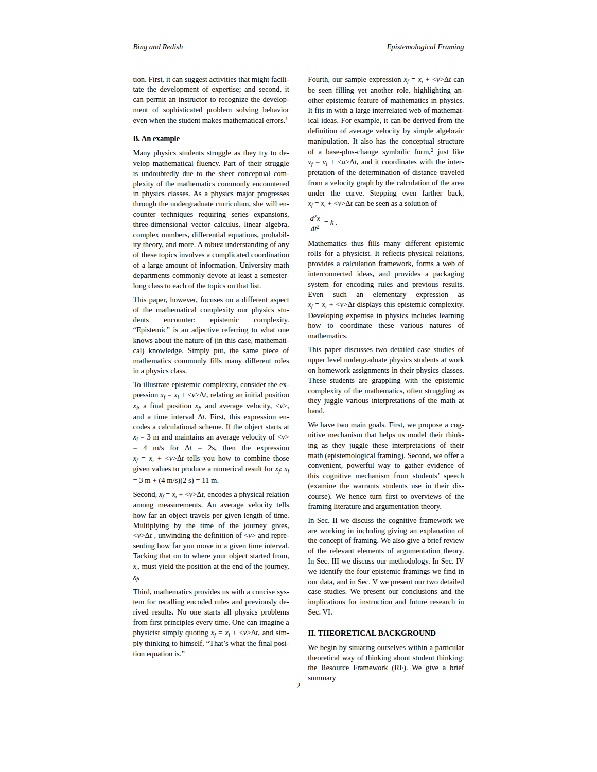Bing and Redish Epistemological Framing
tion. First, it can suggest activities that might facilitate the development of expertise; and second, it can permit an instructor to recognize the development of sophisticated problem solving behavior even when the student makes mathematical errors.1
B. An example
Many physics students struggle as they try to develop mathematical fluency. Part of their struggle is undoubtedly due to the sheer conceptual complexity of the mathematics commonly encountered in physics classes. As a physics major progresses through the undergraduate curriculum, she will encounter techniques requiring series expansions, three-dimensional vector calculus, linear algebra, complex numbers, differential equations, probability theory, and more. A robust understanding of any of these topics involves a complicated coordination of a large amount of information. University math departments commonly devote at least a semester-long class to each of the topics on that list.
This paper, however, focuses on a different aspect of the mathematical complexity our physics students encounter: epistemic complexity. “Epistemic” is an adjective referring to what one knows about the nature of (in this case, mathematical) knowledge. Simply put, the same piece of mathematics commonly fills many different roles in a physics class.
To illustrate epistemic complexity, consider the expression xf = xi + <v>Δt, relating an initial position xi, a final position xf, and average velocity, <v>, and a time interval Δt. First, this expression encodes a calculational scheme. If the object starts at xi = 3 m and maintains an average velocity of <v> = 4 m/s for Δt = 2s, then the expression xf = xi + <v>Δt tells you how to combine those given values to produce a numerical result for xf: xf = 3 m + (4 m/s)(2 s) = 11 m.
Second, xf = xi + <v>Δt, encodes a physical relation among measurements. An average velocity tells how far an object travels per given length of time. Multiplying by the time of the journey gives, <v>Δt , unwinding the definition of <v> and representing how far you move in a given time interval. Tacking that on to where your object started from, xi, must yield the position at the end of the journey, xf.
Third, mathematics provides us with a concise system for recalling encoded rules and previously derived results. No one starts all physics problems from first principles every time. One can imagine a physicist simply quoting xf = xi + <v>Δt, and simply thinking to himself, “That’s what the final position equation is.”
Fourth, our sample expression xf = xi + <v>Δt can be seen filling yet another role, highlighting another epistemic feature of mathematics in physics. It fits in with a large interrelated web of mathematical ideas. For example, it can be derived from the definition of average velocity by simple algebraic manipulation. It also has the conceptual structure of a base-plus-change symbolic form,2 just like vf = vi + <a>Δt, and it coordinates with the interpretation of the determination of distance traveled from a velocity graph by the calculation of the area under the curve. Stepping even farther back, xf = xi + <v>Δt can be seen as a solution of
d2x dt2 = k .
Mathematics thus fills many different epistemic rolls for a physicist. It reflects physical relations, provides a calculation framework, forms a web of interconnected ideas, and provides a packaging system for encoding rules and previous results. Even such an elementary expression as xf = xi + <v>Δt displays this epistemic complexity. Developing expertise in physics includes learning how to coordinate these various natures of mathematics.
This paper discusses two detailed case studies of upper level undergraduate physics students at work on homework assignments in their physics classes. These students are grappling with the epistemic complexity of the mathematics, often struggling as they juggle various interpretations of the math at hand.
We have two main goals. First, we propose a cognitive mechanism that helps us model their thinking as they juggle these interpretations of their math (epistemological framing). Second, we offer a convenient, powerful way to gather evidence of this cognitive mechanism from students’ speech (examine the warrants students use in their discourse). We hence turn first to overviews of the framing literature and argumentation theory.
In Sec. II we discuss the cognitive framework we are working in including giving an explanation of the concept of framing. We also give a brief review of the relevant elements of argumentation theory. In Sec. III we discuss our methodology. In Sec. IV we identify the four epistemic framings we find in our data, and in Sec. V we present our two detailed case studies. We present our conclusions and the implications for instruction and future research in Sec. VI.
II. THEORETICAL BACKGROUND
We begin by situating ourselves within a particular theoretical way of thinking about student thinking: the Resource Framework (RF). We give a brief summary
2